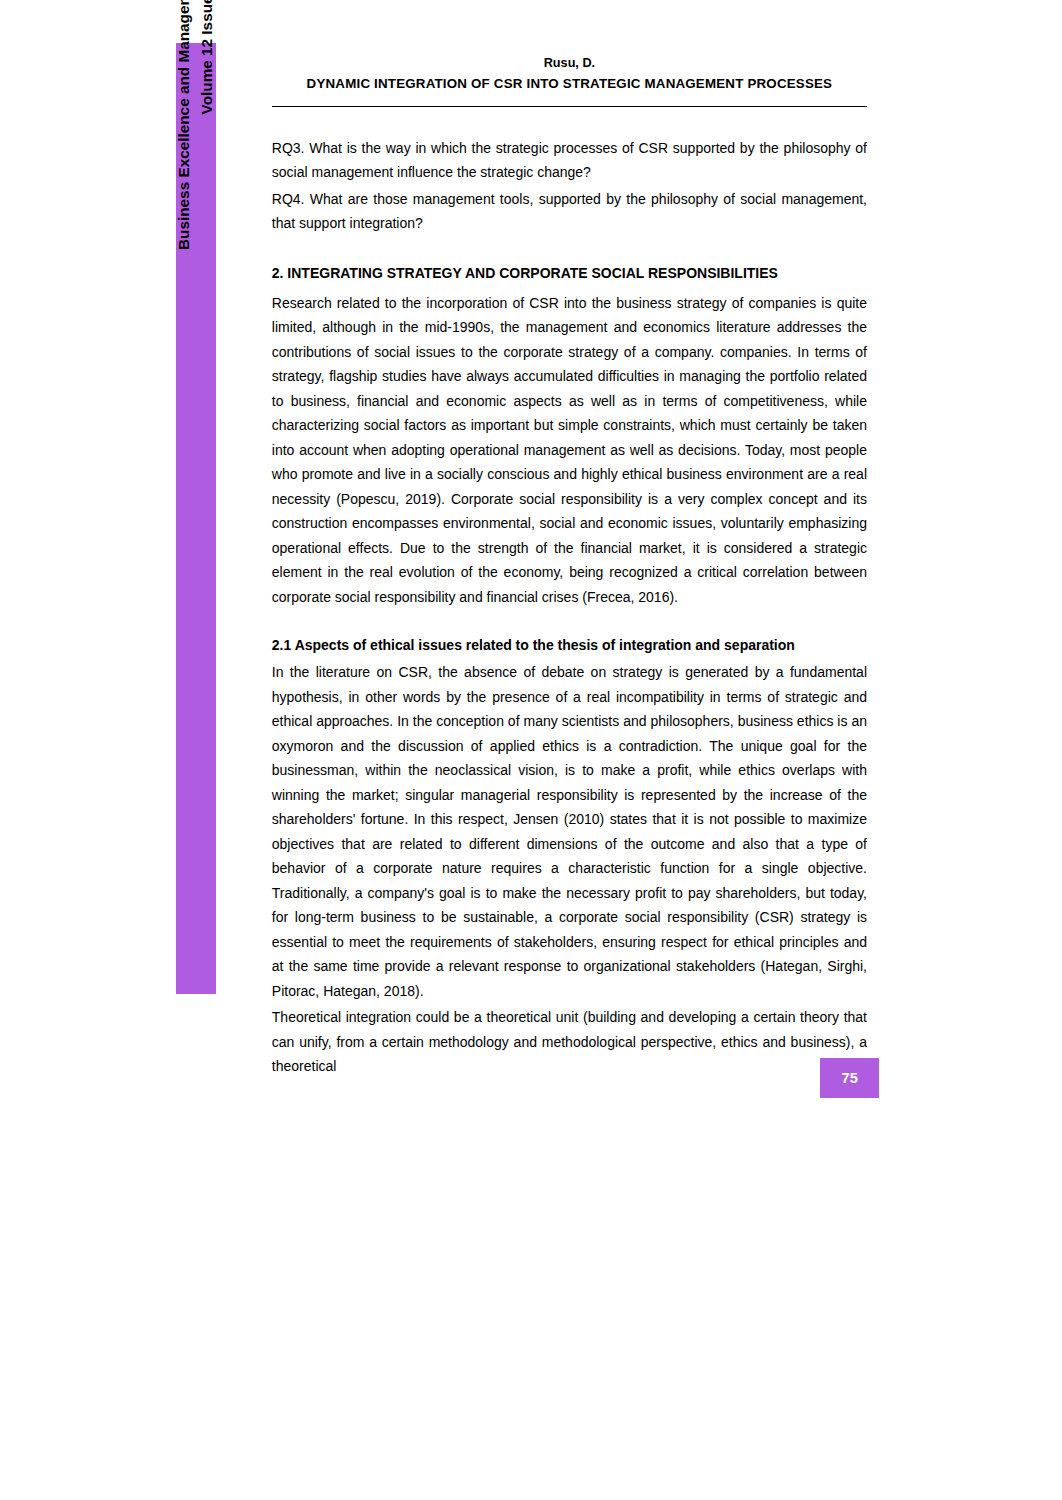Business Excellence and Management
Volume 12 Issue 1 / March 2022
Rusu, D.
DYNAMIC INTEGRATION OF CSR INTO STRATEGIC MANAGEMENT PROCESSES
RQ3. What is the way in which the strategic processes of CSR supported by the philosophy of social management influence the strategic change?
RQ4. What are those management tools, supported by the philosophy of social management, that support integration?
2. INTEGRATING STRATEGY AND CORPORATE SOCIAL RESPONSIBILITIES
Research related to the incorporation of CSR into the business strategy of companies is quite limited, although in the mid-1990s, the management and economics literature addresses the contributions of social issues to the corporate strategy of a company. companies. In terms of strategy, flagship studies have always accumulated difficulties in managing the portfolio related to business, financial and economic aspects as well as in terms of competitiveness, while characterizing social factors as important but simple constraints, which must certainly be taken into account when adopting operational management as well as decisions. Today, most people who promote and live in a socially conscious and highly ethical business environment are a real necessity (Popescu, 2019). Corporate social responsibility is a very complex concept and its construction encompasses environmental, social and economic issues, voluntarily emphasizing operational effects. Due to the strength of the financial market, it is considered a strategic element in the real evolution of the economy, being recognized a critical correlation between corporate social responsibility and financial crises (Frecea, 2016).
2.1 Aspects of ethical issues related to the thesis of integration and separation
In the literature on CSR, the absence of debate on strategy is generated by a fundamental hypothesis, in other words by the presence of a real incompatibility in terms of strategic and ethical approaches. In the conception of many scientists and philosophers, business ethics is an oxymoron and the discussion of applied ethics is a contradiction. The unique goal for the businessman, within the neoclassical vision, is to make a profit, while ethics overlaps with winning the market; singular managerial responsibility is represented by the increase of the shareholders' fortune. In this respect, Jensen (2010) states that it is not possible to maximize objectives that are related to different dimensions of the outcome and also that a type of behavior of a corporate nature requires a characteristic function for a single objective. Traditionally, a company's goal is to make the necessary profit to pay shareholders, but today, for long-term business to be sustainable, a corporate social responsibility (CSR) strategy is essential to meet the requirements of stakeholders, ensuring respect for ethical principles and at the same time provide a relevant response to organizational stakeholders (Hategan, Sirghi, Pitorac, Hategan, 2018).
Theoretical integration could be a theoretical unit (building and developing a certain theory that can unify, from a certain methodology and methodological perspective, ethics and business), a theoretical
75